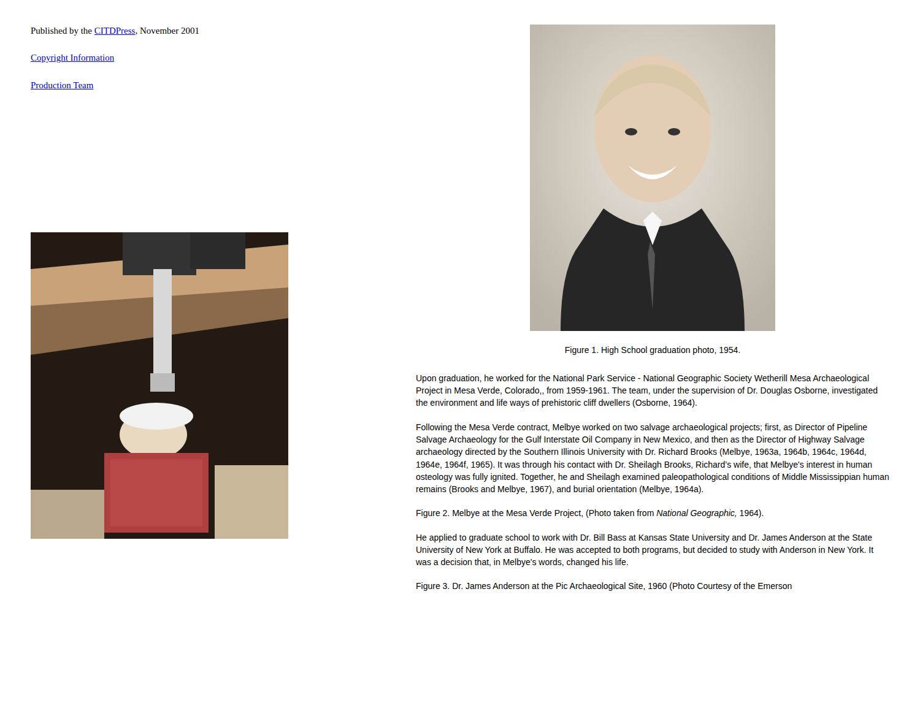Published by the CITDPress, November 2001
Copyright Information
Production Team
Figure 1. High School graduation photo, 1954.
Upon graduation, he worked for the National Park Service - National Geographic Society Wetherill Mesa Archaeological Project in Mesa Verde, Colorado,, from 1959-1961. The team, under the supervision of Dr. Douglas Osborne, investigated the environment and life ways of prehistoric cliff dwellers (Osborne, 1964).
Following the Mesa Verde contract, Melbye worked on two salvage archaeological projects; first, as Director of Pipeline Salvage Archaeology for the Gulf Interstate Oil Company in New Mexico, and then as the Director of Highway Salvage archaeology directed by the Southern Illinois University with Dr. Richard Brooks (Melbye, 1963a, 1964b, 1964c, 1964d, 1964e, 1964f, 1965). It was through his contact with Dr. Sheilagh Brooks, Richard’s wife, that Melbye's interest in human osteology was fully ignited. Together, he and Sheilagh examined paleopathological conditions of Middle Mississippian human remains (Brooks and Melbye, 1967), and burial orientation (Melbye, 1964a).
Figure 2. Melbye at the Mesa Verde Project, (Photo taken from National Geographic, 1964).
He applied to graduate school to work with Dr. Bill Bass at Kansas State University and Dr. James Anderson at the State University of New York at Buffalo. He was accepted to both programs, but decided to study with Anderson in New York. It was a decision that, in Melbye's words, changed his life.
Figure 3. Dr. James Anderson at the Pic Archaeological Site, 1960 (Photo Courtesy of the Emerson